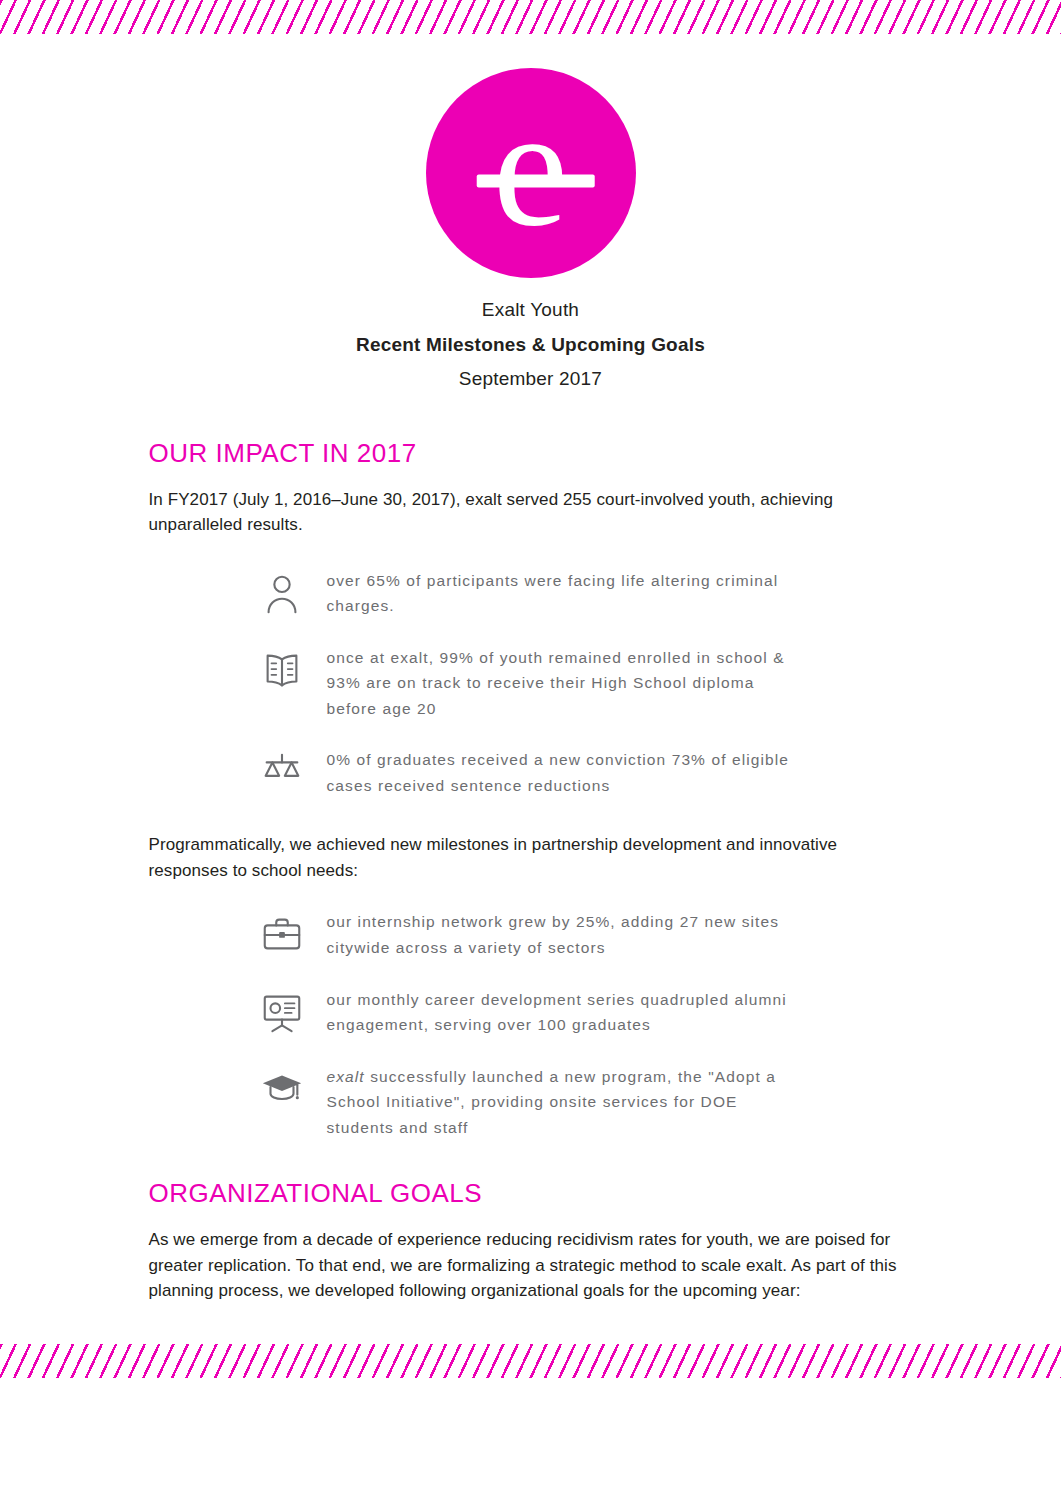e
Exalt Youth
Recent Milestones & Upcoming Goals
September 2017
OUR IMPACT IN 2017
In FY2017 (July 1, 2016–June 30, 2017), exalt served 255 court-involved youth, achieving unparalleled results.
over 65% of participants were facing life altering criminal charges.
once at exalt, 99% of youth remained enrolled in school & 93% are on track to receive their High School diploma before age 20
0% of graduates received a new conviction 73% of eligible cases received sentence reductions
Programmatically, we achieved new milestones in partnership development and innovative responses to school needs:
our internship network grew by 25%, adding 27 new sites citywide across a variety of sectors
our monthly career development series quadrupled alumni engagement, serving over 100 graduates
exalt successfully launched a new program, the "Adopt a School Initiative", providing onsite services for DOE students and staff
ORGANIZATIONAL GOALS
As we emerge from a decade of experience reducing recidivism rates for youth, we are poised for greater replication. To that end, we are formalizing a strategic method to scale exalt. As part of this planning process, we developed following organizational goals for the upcoming year: